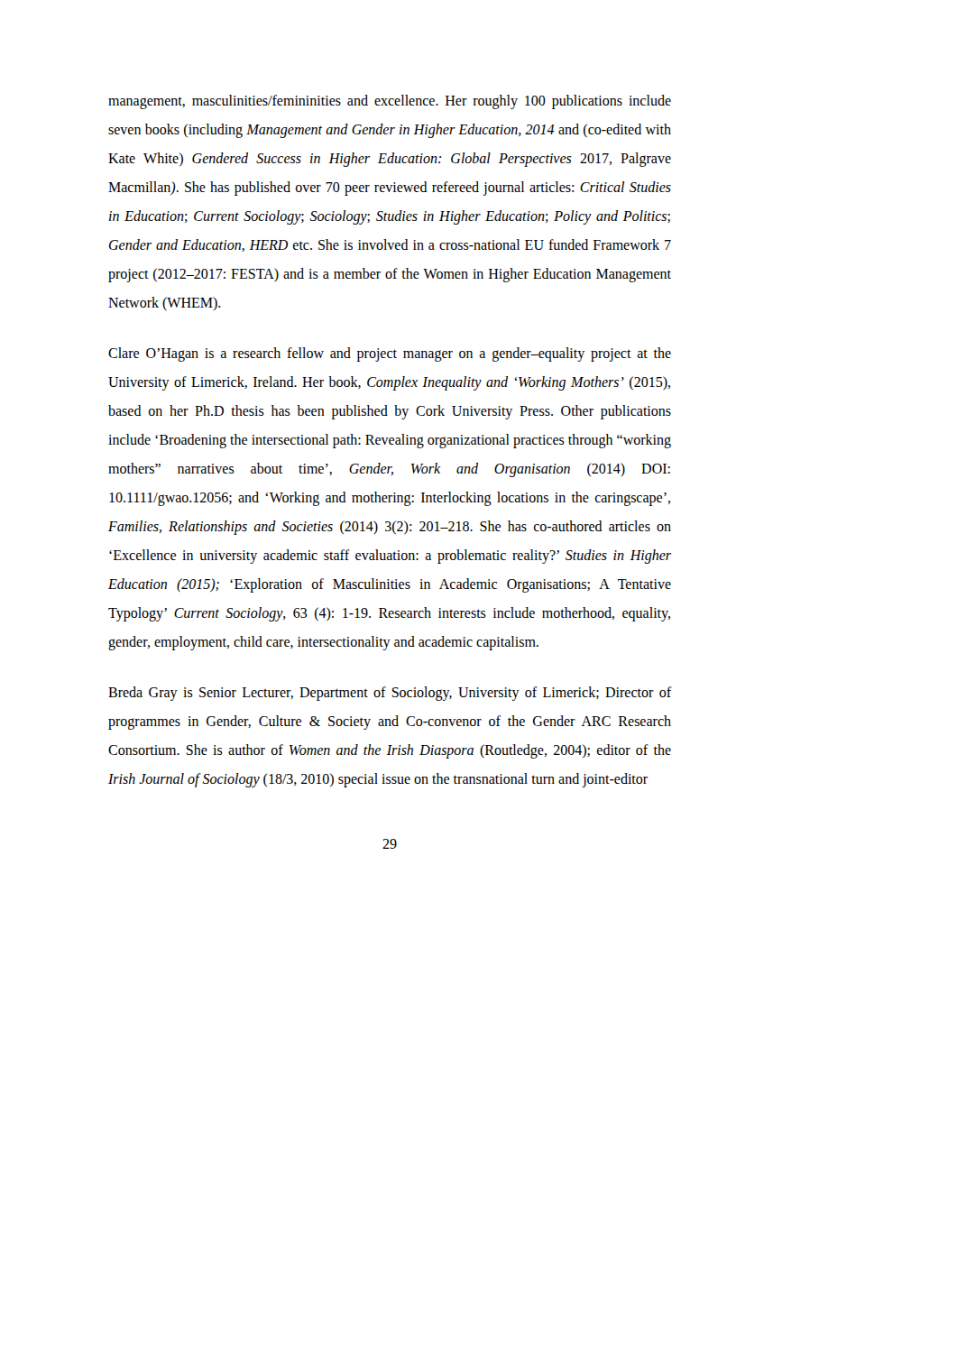management, masculinities/femininities and excellence. Her roughly 100 publications include seven books (including Management and Gender in Higher Education, 2014 and (co-edited with Kate White) Gendered Success in Higher Education: Global Perspectives 2017, Palgrave Macmillan). She has published over 70 peer reviewed refereed journal articles: Critical Studies in Education; Current Sociology; Sociology; Studies in Higher Education; Policy and Politics; Gender and Education, HERD etc. She is involved in a cross-national EU funded Framework 7 project (2012–2017: FESTA) and is a member of the Women in Higher Education Management Network (WHEM).
Clare O’Hagan is a research fellow and project manager on a gender–equality project at the University of Limerick, Ireland. Her book, Complex Inequality and ‘Working Mothers’ (2015), based on her Ph.D thesis has been published by Cork University Press. Other publications include ‘Broadening the intersectional path: Revealing organizational practices through “working mothers” narratives about time’, Gender, Work and Organisation (2014) DOI: 10.1111/gwao.12056; and ‘Working and mothering: Interlocking locations in the caringscape’, Families, Relationships and Societies (2014) 3(2): 201–218. She has co-authored articles on ‘Excellence in university academic staff evaluation: a problematic reality?’ Studies in Higher Education (2015); ‘Exploration of Masculinities in Academic Organisations; A Tentative Typology’ Current Sociology, 63 (4): 1-19. Research interests include motherhood, equality, gender, employment, child care, intersectionality and academic capitalism.
Breda Gray is Senior Lecturer, Department of Sociology, University of Limerick; Director of programmes in Gender, Culture & Society and Co-convenor of the Gender ARC Research Consortium. She is author of Women and the Irish Diaspora (Routledge, 2004); editor of the Irish Journal of Sociology (18/3, 2010) special issue on the transnational turn and joint-editor
29